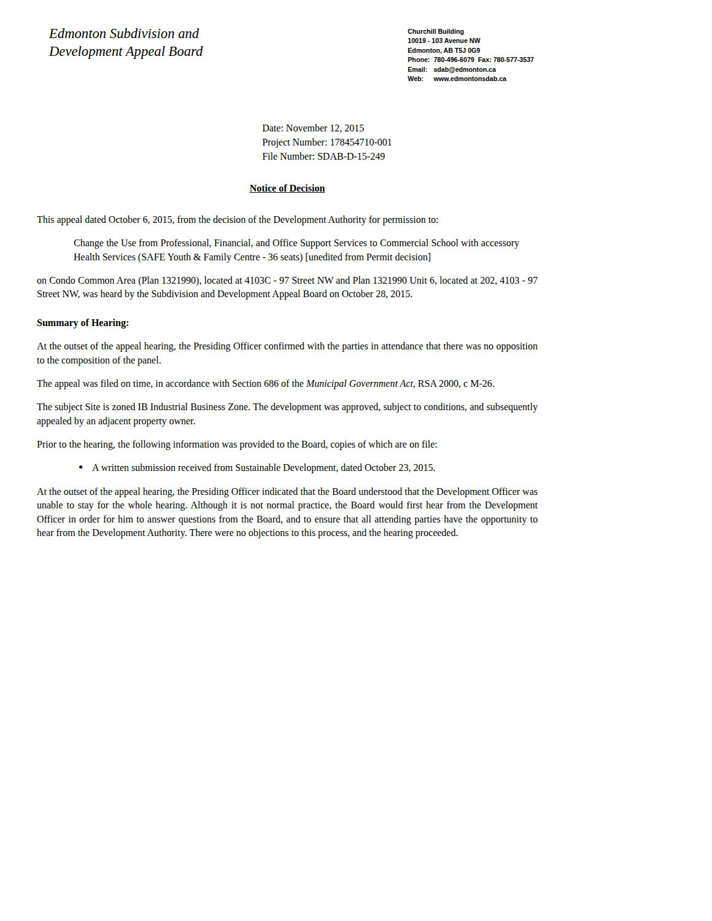Edmonton Subdivision and Development Appeal Board
| Churchill Building |
| 10019 - 103 Avenue NW |
| Edmonton, AB T5J 0G9 |
| Phone: | 780-496-6079 | Fax: 780-577-3537 |
| Email: | sdab@edmonton.ca |
| Web: | www.edmontonsdab.ca |
Date: November 12, 2015
Project Number: 178454710-001
File Number: SDAB-D-15-249
Notice of Decision
This appeal dated October 6, 2015, from the decision of the Development Authority for permission to:
Change the Use from Professional, Financial, and Office Support Services to Commercial School with accessory Health Services (SAFE Youth & Family Centre - 36 seats) [unedited from Permit decision]
on Condo Common Area (Plan 1321990), located at 4103C - 97 Street NW and Plan 1321990 Unit 6, located at 202, 4103 - 97 Street NW, was heard by the Subdivision and Development Appeal Board on October 28, 2015.
Summary of Hearing:
At the outset of the appeal hearing, the Presiding Officer confirmed with the parties in attendance that there was no opposition to the composition of the panel.
The appeal was filed on time, in accordance with Section 686 of the Municipal Government Act, RSA 2000, c M-26.
The subject Site is zoned IB Industrial Business Zone. The development was approved, subject to conditions, and subsequently appealed by an adjacent property owner.
Prior to the hearing, the following information was provided to the Board, copies of which are on file:
A written submission received from Sustainable Development, dated October 23, 2015.
At the outset of the appeal hearing, the Presiding Officer indicated that the Board understood that the Development Officer was unable to stay for the whole hearing. Although it is not normal practice, the Board would first hear from the Development Officer in order for him to answer questions from the Board, and to ensure that all attending parties have the opportunity to hear from the Development Authority. There were no objections to this process, and the hearing proceeded.